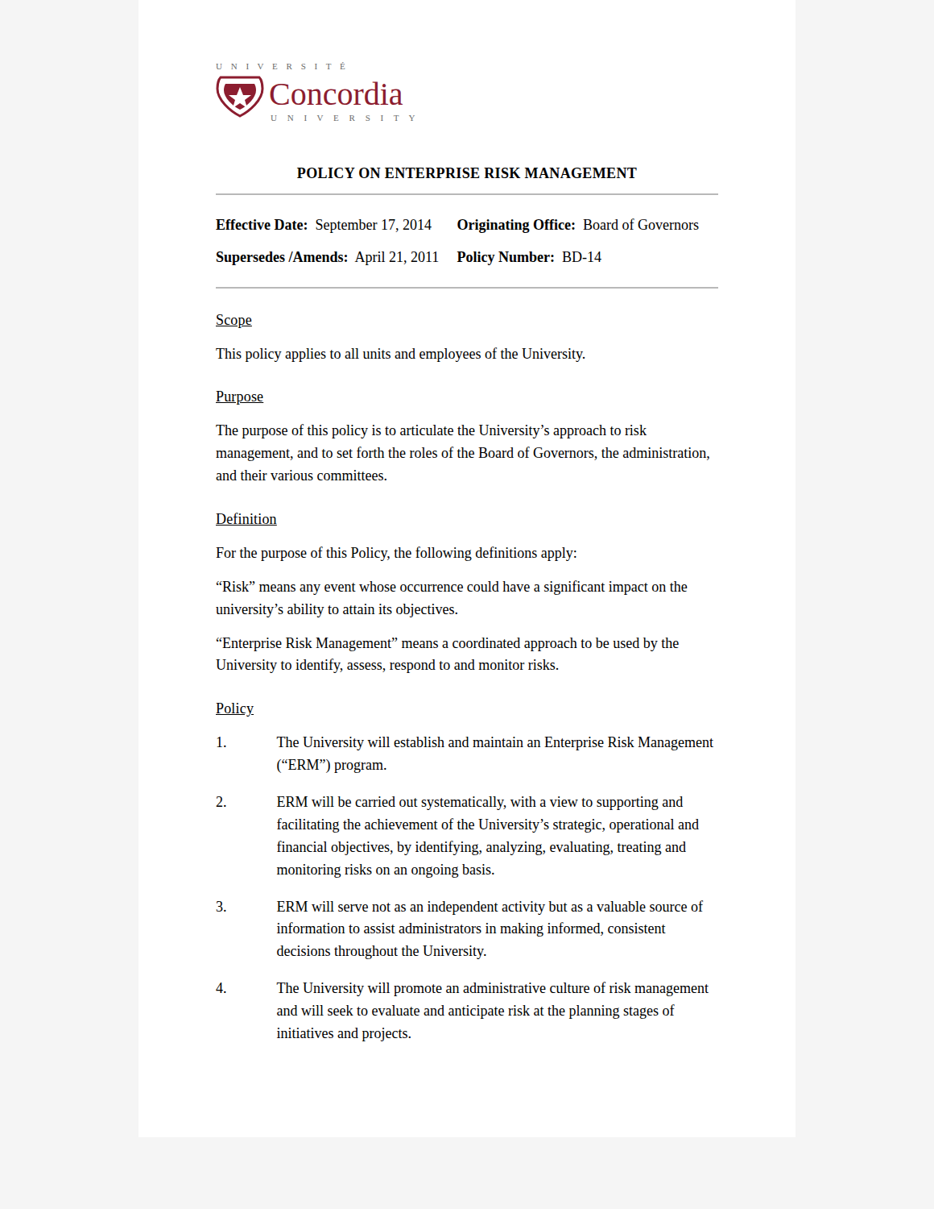U N I V E R S I T É Concordia U N I V E R S I T Y
Policy on Enterprise Risk Management
| Effective Date: September 17, 2014 | Originating Office: Board of Governors |
| Supersedes /Amends: April 21, 2011 | Policy Number: BD-14 |
Scope
This policy applies to all units and employees of the University.
Purpose
The purpose of this policy is to articulate the University’s approach to risk management, and to set forth the roles of the Board of Governors, the administration, and their various committees.
Definition
For the purpose of this Policy, the following definitions apply:
“Risk” means any event whose occurrence could have a significant impact on the university’s ability to attain its objectives.
“Enterprise Risk Management” means a coordinated approach to be used by the University to identify, assess, respond to and monitor risks.
Policy
The University will establish and maintain an Enterprise Risk Management (“ERM”) program.
ERM will be carried out systematically, with a view to supporting and facilitating the achievement of the University’s strategic, operational and financial objectives, by identifying, analyzing, evaluating, treating and monitoring risks on an ongoing basis.
ERM will serve not as an independent activity but as a valuable source of information to assist administrators in making informed, consistent decisions throughout the University.
The University will promote an administrative culture of risk management and will seek to evaluate and anticipate risk at the planning stages of initiatives and projects.